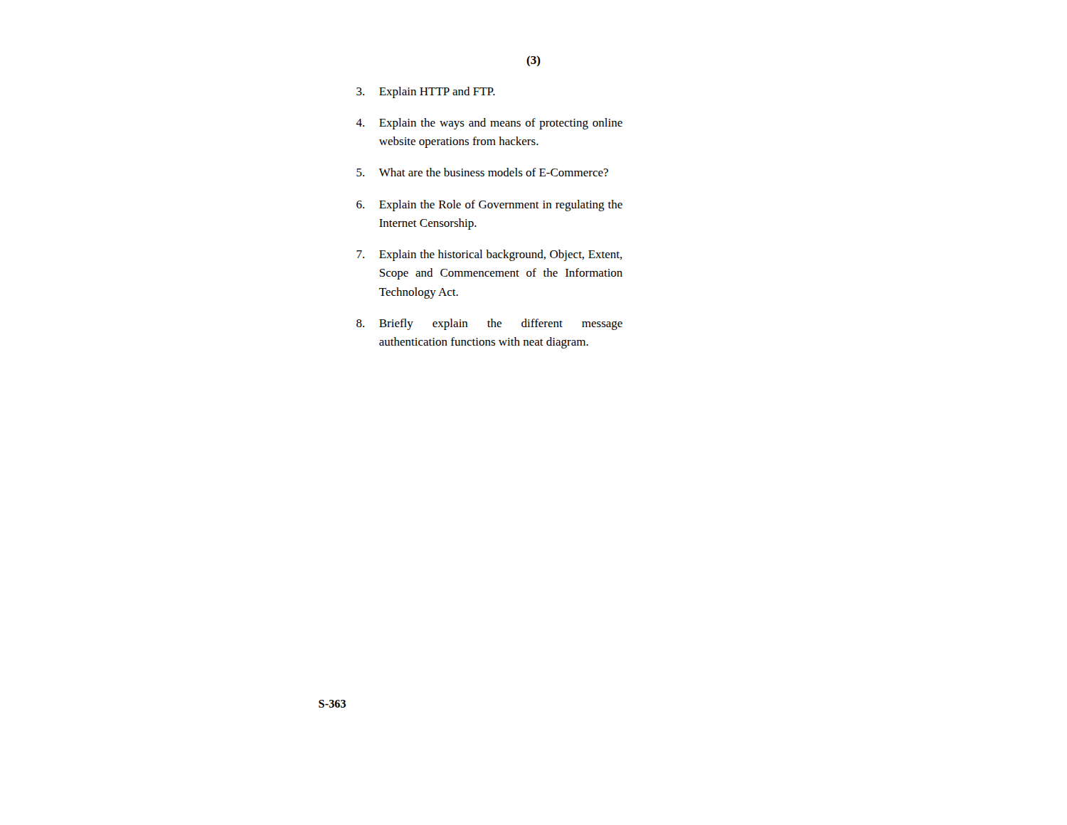(3)
Explain HTTP and FTP.
Explain the ways and means of protecting online website operations from hackers.
What are the business models of E-Commerce?
Explain the Role of Government in regulating the Internet Censorship.
Explain the historical background, Object, Extent, Scope and Commencement of the Information Technology Act.
Briefly explain the different message authentication functions with neat diagram.
S-363